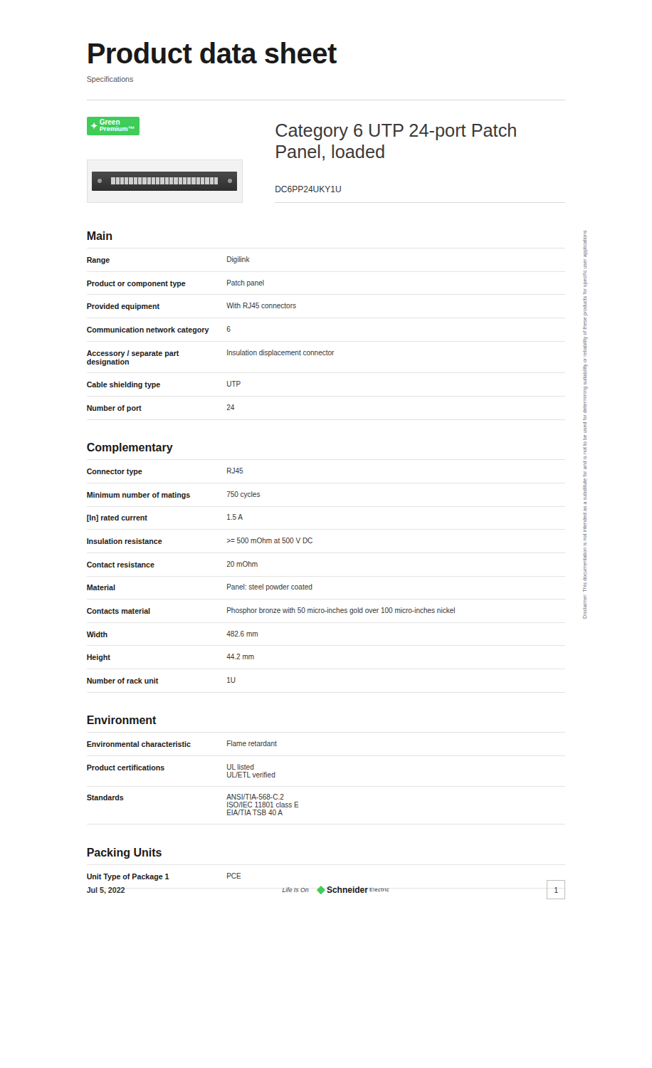Product data sheet
Specifications
✦ GreenPremium™
Category 6 UTP 24-port Patch Panel, loaded
DC6PP24UKY1U
Main
| Range | Digilink |
| Product or component type | Patch panel |
| Provided equipment | With RJ45 connectors |
| Communication network category | 6 |
| Accessory / separate part designation | Insulation displacement connector |
| Cable shielding type | UTP |
| Number of port | 24 |
Complementary
| Connector type | RJ45 |
| Minimum number of matings | 750 cycles |
| [In] rated current | 1.5 A |
| Insulation resistance | >= 500 mOhm at 500 V DC |
| Contact resistance | 20 mOhm |
| Material | Panel: steel powder coated |
| Contacts material | Phosphor bronze with 50 micro-inches gold over 100 micro-inches nickel |
| Width | 482.6 mm |
| Height | 44.2 mm |
| Number of rack unit | 1U |
Environment
| Environmental characteristic | Flame retardant |
| Product certifications | UL listed UL/ETL verified |
| Standards | ANSI/TIA-568-C.2 ISO/IEC 11801 class E EIA/TIA TSB 40 A |
Packing Units
| Unit Type of Package 1 | PCE |
Disclaimer: This documentation is not intended as a substitute for and is not to be used for determining suitability or reliability of these products for specific user applications
Jul 5, 2022 Life Is On ◆SchneiderElectric 1